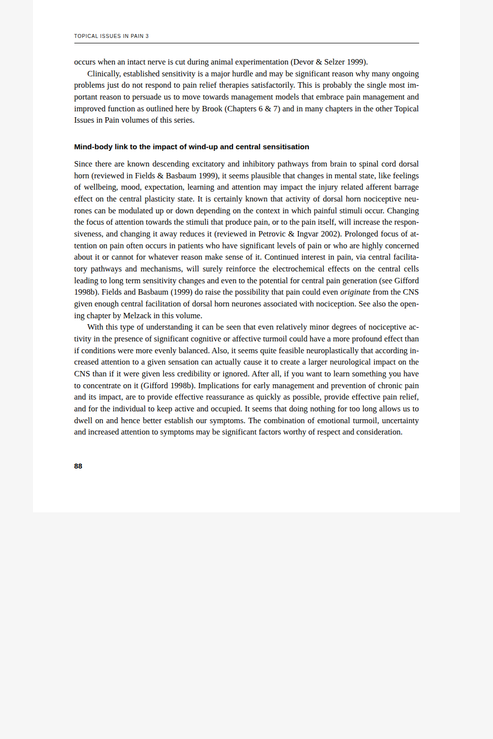Topical Issues in Pain 3
occurs when an intact nerve is cut during animal experimentation (Devor & Selzer 1999).
Clinically, established sensitivity is a major hurdle and may be significant reason why many ongoing problems just do not respond to pain relief therapies satisfactorily. This is probably the single most important reason to persuade us to move towards management models that embrace pain management and improved function as outlined here by Brook (Chapters 6 & 7) and in many chapters in the other Topical Issues in Pain volumes of this series.
Mind-body link to the impact of wind-up and central sensitisation
Since there are known descending excitatory and inhibitory pathways from brain to spinal cord dorsal horn (reviewed in Fields & Basbaum 1999), it seems plausible that changes in mental state, like feelings of wellbeing, mood, expectation, learning and attention may impact the injury related afferent barrage effect on the central plasticity state. It is certainly known that activity of dorsal horn nociceptive neurones can be modulated up or down depending on the context in which painful stimuli occur. Changing the focus of attention towards the stimuli that produce pain, or to the pain itself, will increase the responsiveness, and changing it away reduces it (reviewed in Petrovic & Ingvar 2002). Prolonged focus of attention on pain often occurs in patients who have significant levels of pain or who are highly concerned about it or cannot for whatever reason make sense of it. Continued interest in pain, via central facilitatory pathways and mechanisms, will surely reinforce the electrochemical effects on the central cells leading to long term sensitivity changes and even to the potential for central pain generation (see Gifford 1998b). Fields and Basbaum (1999) do raise the possibility that pain could even originate from the CNS given enough central facilitation of dorsal horn neurones associated with nociception. See also the opening chapter by Melzack in this volume.
With this type of understanding it can be seen that even relatively minor degrees of nociceptive activity in the presence of significant cognitive or affective turmoil could have a more profound effect than if conditions were more evenly balanced. Also, it seems quite feasible neuroplastically that according increased attention to a given sensation can actually cause it to create a larger neurological impact on the CNS than if it were given less credibility or ignored. After all, if you want to learn something you have to concentrate on it (Gifford 1998b). Implications for early management and prevention of chronic pain and its impact, are to provide effective reassurance as quickly as possible, provide effective pain relief, and for the individual to keep active and occupied. It seems that doing nothing for too long allows us to dwell on and hence better establish our symptoms. The combination of emotional turmoil, uncertainty and increased attention to symptoms may be significant factors worthy of respect and consideration.
88